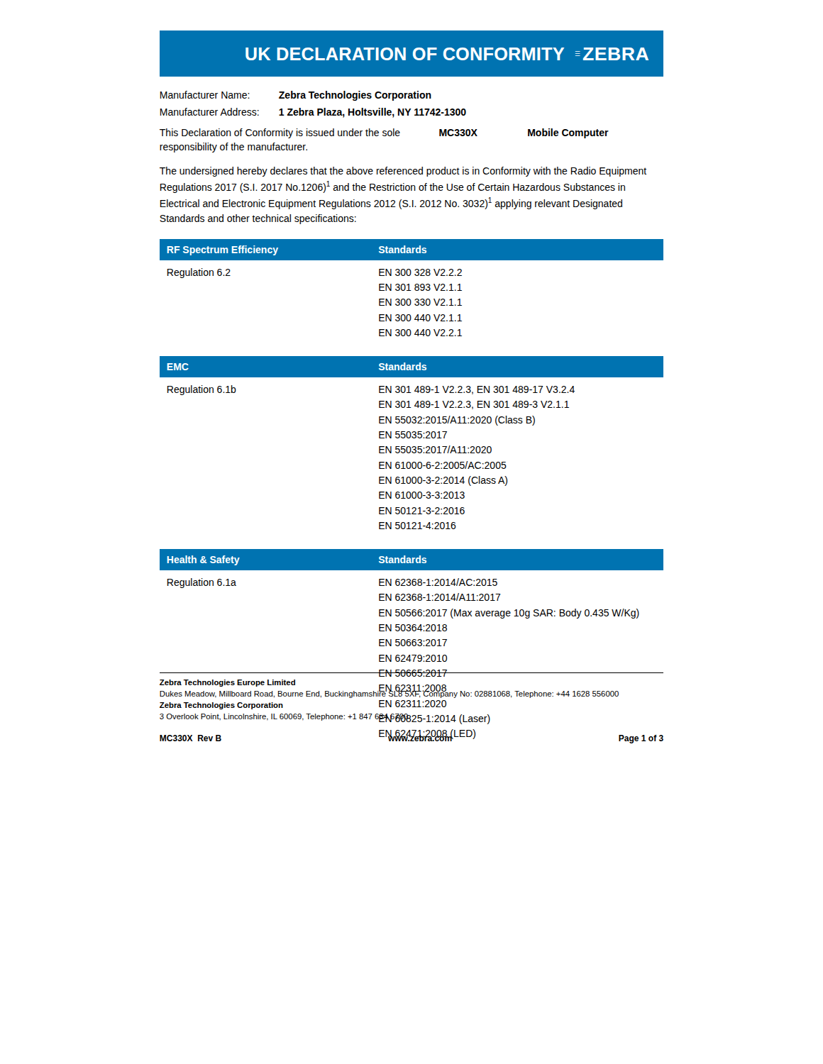UK DECLARATION OF CONFORMITY
☰ZEBRA
Manufacturer Name:
Zebra Technologies Corporation
Manufacturer Address:
1 Zebra Plaza, Holtsville, NY 11742-1300
This Declaration of Conformity is issued under the sole responsibility of the manufacturer.
MC330X
Mobile Computer
The undersigned hereby declares that the above referenced product is in Conformity with the Radio Equipment Regulations 2017 (S.I. 2017 No.1206)1 and the Restriction of the Use of Certain Hazardous Substances in Electrical and Electronic Equipment Regulations 2012 (S.I. 2012 No. 3032)1 applying relevant Designated Standards and other technical specifications:
| RF Spectrum Efficiency | Standards |
| --- | --- |
| Regulation 6.2 | EN 300 328 V2.2.2 EN 301 893 V2.1.1 EN 300 330 V2.1.1 EN 300 440 V2.1.1 EN 300 440 V2.2.1 |
| EMC | Standards |
| --- | --- |
| Regulation 6.1b | EN 301 489-1 V2.2.3, EN 301 489-17 V3.2.4 EN 301 489-1 V2.2.3, EN 301 489-3 V2.1.1 EN 55032:2015/A11:2020 (Class B) EN 55035:2017 EN 55035:2017/A11:2020 EN 61000-6-2:2005/AC:2005 EN 61000-3-2:2014 (Class A) EN 61000-3-3:2013 EN 50121-3-2:2016 EN 50121-4:2016 |
| Health & Safety | Standards |
| --- | --- |
| Regulation 6.1a | EN 62368-1:2014/AC:2015 EN 62368-1:2014/A11:2017 EN 50566:2017 (Max average 10g SAR: Body 0.435 W/Kg) EN 50364:2018 EN 50663:2017 EN 62479:2010 EN 50665:2017 EN 62311:2008 EN 62311:2020 EN 60825-1:2014 (Laser) EN 62471:2008 (LED) |
Zebra Technologies Europe Limited
Dukes Meadow, Millboard Road, Bourne End, Buckinghamshire SL8 5XF, Company No: 02881068, Telephone: +44 1628 556000
Zebra Technologies Corporation
3 Overlook Point, Lincolnshire, IL 60069, Telephone: +1 847 634 6700
MC330X Rev B
www.zebra.com
Page 1 of 3